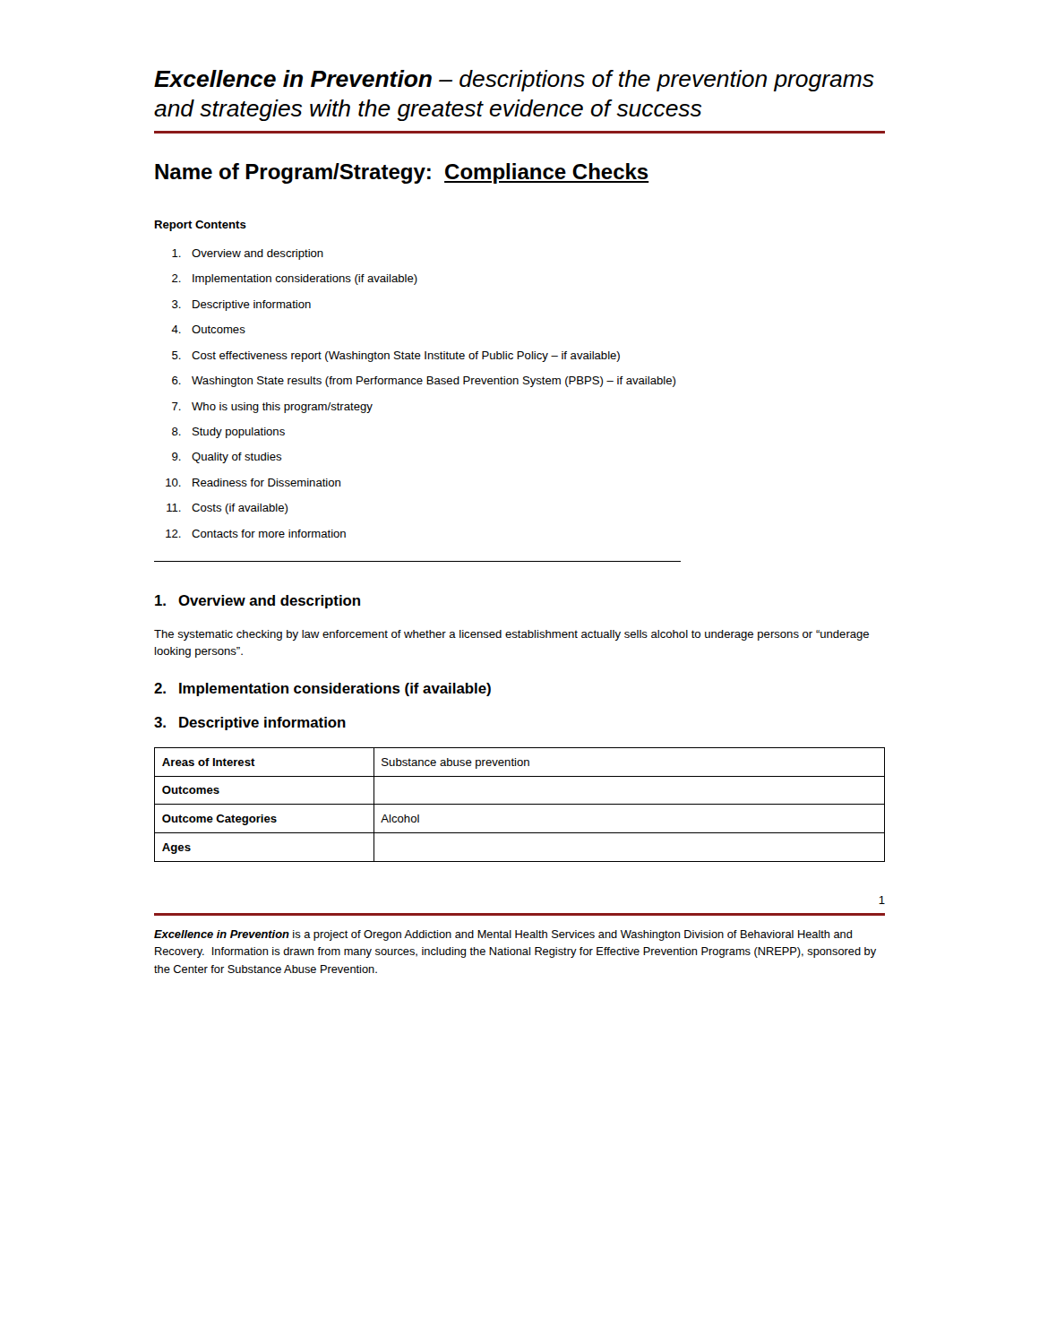Excellence in Prevention – descriptions of the prevention programs and strategies with the greatest evidence of success
Name of Program/Strategy: Compliance Checks
Report Contents
Overview and description
Implementation considerations (if available)
Descriptive information
Outcomes
Cost effectiveness report (Washington State Institute of Public Policy – if available)
Washington State results (from Performance Based Prevention System (PBPS) – if available)
Who is using this program/strategy
Study populations
Quality of studies
Readiness for Dissemination
Costs (if available)
Contacts for more information
1. Overview and description
The systematic checking by law enforcement of whether a licensed establishment actually sells alcohol to underage persons or “underage looking persons”.
2. Implementation considerations (if available)
3. Descriptive information
| Areas of Interest | Substance abuse prevention |
| Outcomes | |
| Outcome Categories | Alcohol |
| Ages | |
1
Excellence in Prevention is a project of Oregon Addiction and Mental Health Services and Washington Division of Behavioral Health and Recovery. Information is drawn from many sources, including the National Registry for Effective Prevention Programs (NREPP), sponsored by the Center for Substance Abuse Prevention.